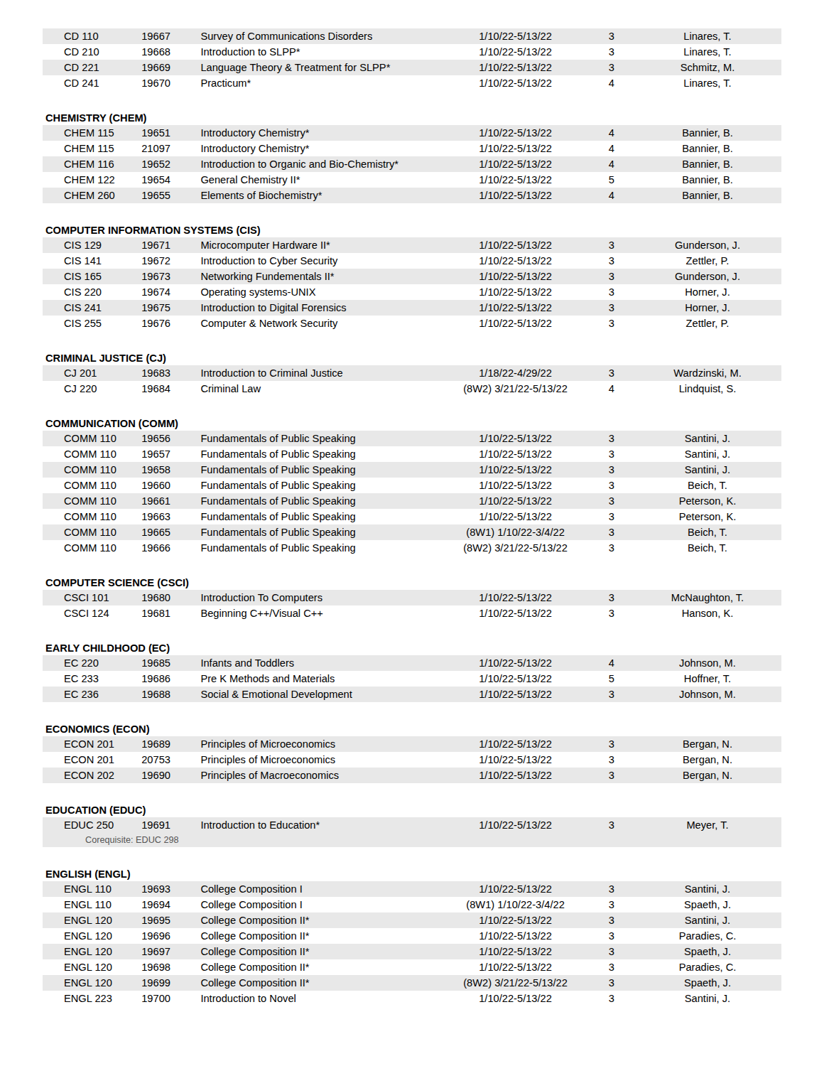| CD 110 | 19667 | Survey of Communications Disorders | 1/10/22-5/13/22 | 3 | Linares, T. |
| CD 210 | 19668 | Introduction to SLPP* | 1/10/22-5/13/22 | 3 | Linares, T. |
| CD 221 | 19669 | Language Theory & Treatment for SLPP* | 1/10/22-5/13/22 | 3 | Schmitz, M. |
| CD 241 | 19670 | Practicum* | 1/10/22-5/13/22 | 4 | Linares, T. |
| CHEMISTRY (CHEM) |
| CHEM 115 | 19651 | Introductory Chemistry* | 1/10/22-5/13/22 | 4 | Bannier, B. |
| CHEM 115 | 21097 | Introductory Chemistry* | 1/10/22-5/13/22 | 4 | Bannier, B. |
| CHEM 116 | 19652 | Introduction to Organic and Bio-Chemistry* | 1/10/22-5/13/22 | 4 | Bannier, B. |
| CHEM 122 | 19654 | General Chemistry II* | 1/10/22-5/13/22 | 5 | Bannier, B. |
| CHEM 260 | 19655 | Elements of Biochemistry* | 1/10/22-5/13/22 | 4 | Bannier, B. |
| COMPUTER INFORMATION SYSTEMS (CIS) |
| CIS 129 | 19671 | Microcomputer Hardware II* | 1/10/22-5/13/22 | 3 | Gunderson, J. |
| CIS 141 | 19672 | Introduction to Cyber Security | 1/10/22-5/13/22 | 3 | Zettler, P. |
| CIS 165 | 19673 | Networking Fundementals II* | 1/10/22-5/13/22 | 3 | Gunderson, J. |
| CIS 220 | 19674 | Operating systems-UNIX | 1/10/22-5/13/22 | 3 | Horner, J. |
| CIS 241 | 19675 | Introduction to Digital Forensics | 1/10/22-5/13/22 | 3 | Horner, J. |
| CIS 255 | 19676 | Computer & Network Security | 1/10/22-5/13/22 | 3 | Zettler, P. |
| CRIMINAL JUSTICE (CJ) |
| CJ 201 | 19683 | Introduction to Criminal Justice | 1/18/22-4/29/22 | 3 | Wardzinski, M. |
| CJ 220 | 19684 | Criminal Law | (8W2) 3/21/22-5/13/22 | 4 | Lindquist, S. |
| COMMUNICATION (COMM) |
| COMM 110 | 19656 | Fundamentals of Public Speaking | 1/10/22-5/13/22 | 3 | Santini, J. |
| COMM 110 | 19657 | Fundamentals of Public Speaking | 1/10/22-5/13/22 | 3 | Santini, J. |
| COMM 110 | 19658 | Fundamentals of Public Speaking | 1/10/22-5/13/22 | 3 | Santini, J. |
| COMM 110 | 19660 | Fundamentals of Public Speaking | 1/10/22-5/13/22 | 3 | Beich, T. |
| COMM 110 | 19661 | Fundamentals of Public Speaking | 1/10/22-5/13/22 | 3 | Peterson, K. |
| COMM 110 | 19663 | Fundamentals of Public Speaking | 1/10/22-5/13/22 | 3 | Peterson, K. |
| COMM 110 | 19665 | Fundamentals of Public Speaking | (8W1) 1/10/22-3/4/22 | 3 | Beich, T. |
| COMM 110 | 19666 | Fundamentals of Public Speaking | (8W2) 3/21/22-5/13/22 | 3 | Beich, T. |
| COMPUTER SCIENCE (CSCI) |
| CSCI 101 | 19680 | Introduction To Computers | 1/10/22-5/13/22 | 3 | McNaughton, T. |
| CSCI 124 | 19681 | Beginning C++/Visual C++ | 1/10/22-5/13/22 | 3 | Hanson, K. |
| EARLY CHILDHOOD (EC) |
| EC 220 | 19685 | Infants and Toddlers | 1/10/22-5/13/22 | 4 | Johnson, M. |
| EC 233 | 19686 | Pre K Methods and Materials | 1/10/22-5/13/22 | 5 | Hoffner, T. |
| EC 236 | 19688 | Social & Emotional Development | 1/10/22-5/13/22 | 3 | Johnson, M. |
| ECONOMICS (ECON) |
| ECON 201 | 19689 | Principles of Microeconomics | 1/10/22-5/13/22 | 3 | Bergan, N. |
| ECON 201 | 20753 | Principles of Microeconomics | 1/10/22-5/13/22 | 3 | Bergan, N. |
| ECON 202 | 19690 | Principles of Macroeconomics | 1/10/22-5/13/22 | 3 | Bergan, N. |
| EDUCATION (EDUC) |
| EDUC 250 | 19691 | Introduction to Education* | 1/10/22-5/13/22 | 3 | Meyer, T. |
| Corequisite: EDUC 298 |
| ENGLISH (ENGL) |
| ENGL 110 | 19693 | College Composition I | 1/10/22-5/13/22 | 3 | Santini, J. |
| ENGL 110 | 19694 | College Composition I | (8W1) 1/10/22-3/4/22 | 3 | Spaeth, J. |
| ENGL 120 | 19695 | College Composition II* | 1/10/22-5/13/22 | 3 | Santini, J. |
| ENGL 120 | 19696 | College Composition II* | 1/10/22-5/13/22 | 3 | Paradies, C. |
| ENGL 120 | 19697 | College Composition II* | 1/10/22-5/13/22 | 3 | Spaeth, J. |
| ENGL 120 | 19698 | College Composition II* | 1/10/22-5/13/22 | 3 | Paradies, C. |
| ENGL 120 | 19699 | College Composition II* | (8W2) 3/21/22-5/13/22 | 3 | Spaeth, J. |
| ENGL 223 | 19700 | Introduction to Novel | 1/10/22-5/13/22 | 3 | Santini, J. |